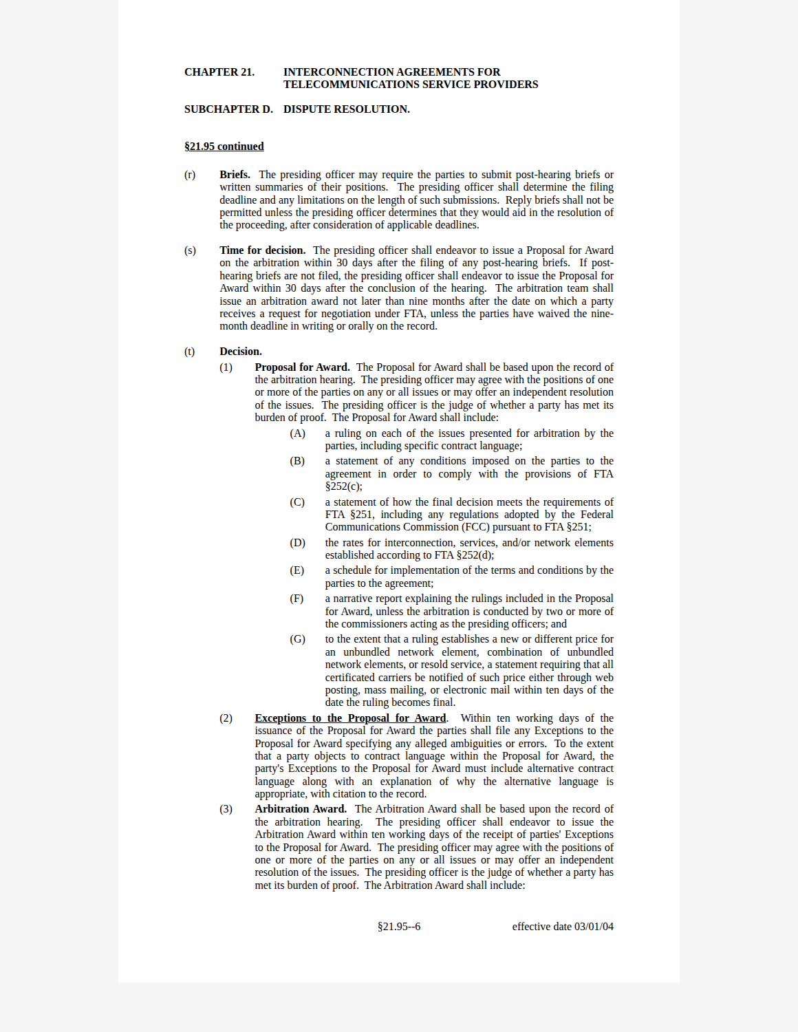CHAPTER 21.
INTERCONNECTION AGREEMENTS FOR TELECOMMUNICATIONS SERVICE PROVIDERS
Subchapter D.
DISPUTE RESOLUTION.
§21.95 continued
(r)
Briefs. The presiding officer may require the parties to submit post-hearing briefs or written summaries of their positions. The presiding officer shall determine the filing deadline and any limitations on the length of such submissions. Reply briefs shall not be permitted unless the presiding officer determines that they would aid in the resolution of the proceeding, after consideration of applicable deadlines.
(s)
Time for decision. The presiding officer shall endeavor to issue a Proposal for Award on the arbitration within 30 days after the filing of any post-hearing briefs. If post-hearing briefs are not filed, the presiding officer shall endeavor to issue the Proposal for Award within 30 days after the conclusion of the hearing. The arbitration team shall issue an arbitration award not later than nine months after the date on which a party receives a request for negotiation under FTA, unless the parties have waived the nine-month deadline in writing or orally on the record.
(t)
Decision.
(1)
Proposal for Award. The Proposal for Award shall be based upon the record of the arbitration hearing. The presiding officer may agree with the positions of one or more of the parties on any or all issues or may offer an independent resolution of the issues. The presiding officer is the judge of whether a party has met its burden of proof. The Proposal for Award shall include:
(A)
a ruling on each of the issues presented for arbitration by the parties, including specific contract language;
(B)
a statement of any conditions imposed on the parties to the agreement in order to comply with the provisions of FTA §252(c);
(C)
a statement of how the final decision meets the requirements of FTA §251, including any regulations adopted by the Federal Communications Commission (FCC) pursuant to FTA §251;
(D)
the rates for interconnection, services, and/or network elements established according to FTA §252(d);
(E)
a schedule for implementation of the terms and conditions by the parties to the agreement;
(F)
a narrative report explaining the rulings included in the Proposal for Award, unless the arbitration is conducted by two or more of the commissioners acting as the presiding officers; and
(G)
to the extent that a ruling establishes a new or different price for an unbundled network element, combination of unbundled network elements, or resold service, a statement requiring that all certificated carriers be notified of such price either through web posting, mass mailing, or electronic mail within ten days of the date the ruling becomes final.
(2)
Exceptions to the Proposal for Award. Within ten working days of the issuance of the Proposal for Award the parties shall file any Exceptions to the Proposal for Award specifying any alleged ambiguities or errors. To the extent that a party objects to contract language within the Proposal for Award, the party's Exceptions to the Proposal for Award must include alternative contract language along with an explanation of why the alternative language is appropriate, with citation to the record.
(3)
Arbitration Award. The Arbitration Award shall be based upon the record of the arbitration hearing. The presiding officer shall endeavor to issue the Arbitration Award within ten working days of the receipt of parties' Exceptions to the Proposal for Award. The presiding officer may agree with the positions of one or more of the parties on any or all issues or may offer an independent resolution of the issues. The presiding officer is the judge of whether a party has met its burden of proof. The Arbitration Award shall include:
§21.95--6
effective date 03/01/04